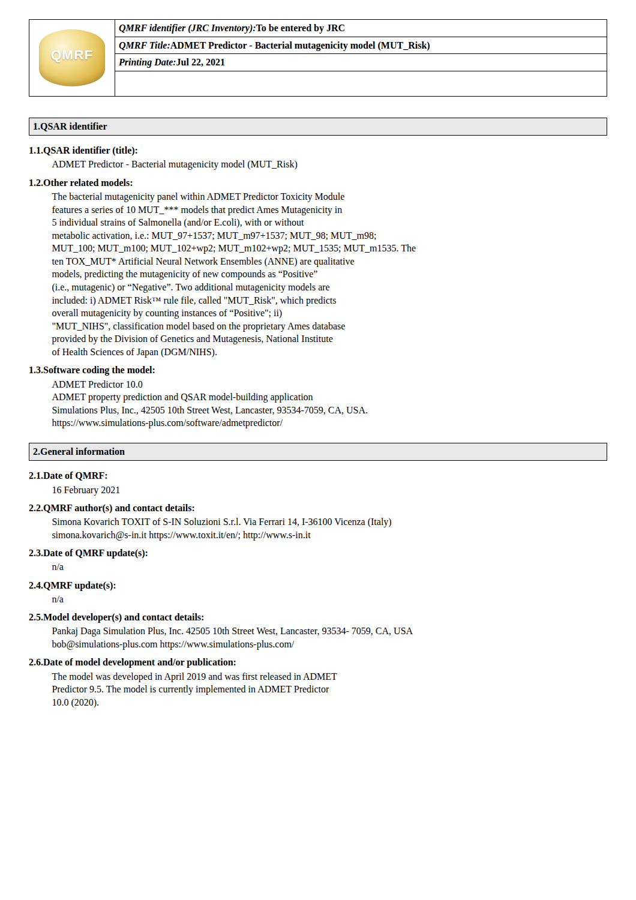| QMRF | QMRF identifier (JRC Inventory): To be entered by JRC |
| QMRF Title: ADMET Predictor - Bacterial mutagenicity model (MUT_Risk) |
| Printing Date: Jul 22, 2021 |
1.QSAR identifier
1.1.QSAR identifier (title):
ADMET Predictor - Bacterial mutagenicity model (MUT_Risk)
1.2.Other related models:
The bacterial mutagenicity panel within ADMET Predictor Toxicity Module
features a series of 10 MUT_*** models that predict Ames Mutagenicity in
5 individual strains of Salmonella (and/or E.coli), with or without
metabolic activation, i.e.: MUT_97+1537; MUT_m97+1537; MUT_98; MUT_m98;
MUT_100; MUT_m100; MUT_102+wp2; MUT_m102+wp2; MUT_1535; MUT_m1535. The
ten TOX_MUT* Artificial Neural Network Ensembles (ANNE) are qualitative
models, predicting the mutagenicity of new compounds as “Positive”
(i.e., mutagenic) or “Negative”. Two additional mutagenicity models are
included: i) ADMET Risk™ rule file, called "MUT_Risk", which predicts
overall mutagenicity by counting instances of “Positive"; ii)
"MUT_NIHS", classification model based on the proprietary Ames database
provided by the Division of Genetics and Mutagenesis, National Institute
of Health Sciences of Japan (DGM/NIHS).
1.3.Software coding the model:
ADMET Predictor 10.0
ADMET property prediction and QSAR model-building application
Simulations Plus, Inc., 42505 10th Street West, Lancaster, 93534-7059, CA, USA.
https://www.simulations-plus.com/software/admetpredictor/
2.General information
2.1.Date of QMRF:
16 February 2021
2.2.QMRF author(s) and contact details:
Simona Kovarich TOXIT of S-IN Soluzioni S.r.l. Via Ferrari 14, I-36100 Vicenza (Italy)
simona.kovarich@s-in.it https://www.toxit.it/en/; http://www.s-in.it
2.3.Date of QMRF update(s):
n/a
2.4.QMRF update(s):
n/a
2.5.Model developer(s) and contact details:
Pankaj Daga Simulation Plus, Inc. 42505 10th Street West, Lancaster, 93534- 7059, CA, USA
bob@simulations-plus.com https://www.simulations-plus.com/
2.6.Date of model development and/or publication:
The model was developed in April 2019 and was first released in ADMET
Predictor 9.5. The model is currently implemented in ADMET Predictor
10.0 (2020).